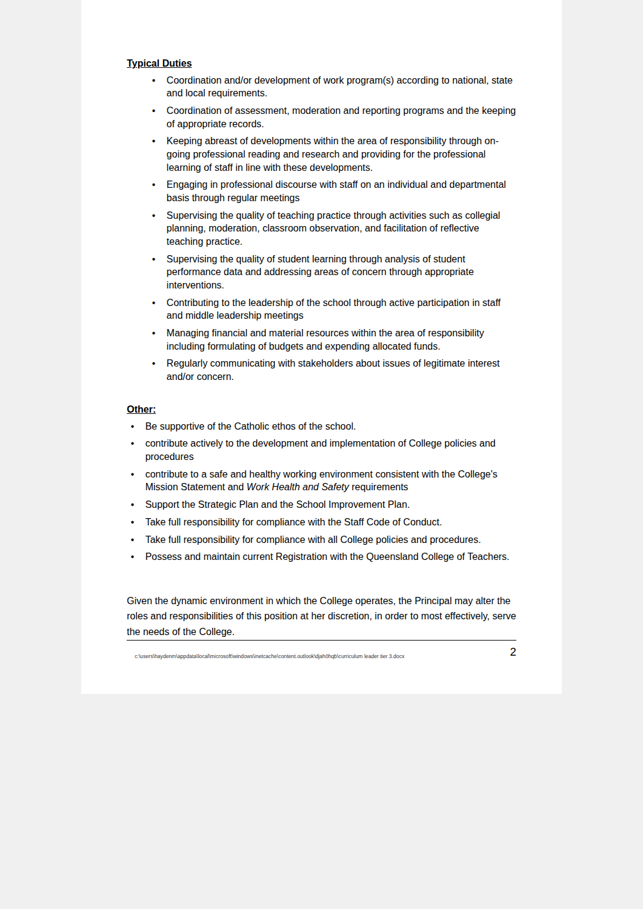Typical Duties
Coordination and/or development of work program(s) according to national, state and local requirements.
Coordination of assessment, moderation and reporting programs and the keeping of appropriate records.
Keeping abreast of developments within the area of responsibility through on-going professional reading and research and providing for the professional learning of staff in line with these developments.
Engaging in professional discourse with staff on an individual and departmental basis through regular meetings
Supervising the quality of teaching practice through activities such as collegial planning, moderation, classroom observation, and facilitation of reflective teaching practice.
Supervising the quality of student learning through analysis of student performance data and addressing areas of concern through appropriate interventions.
Contributing to the leadership of the school through active participation in staff and middle leadership meetings
Managing financial and material resources within the area of responsibility including formulating of budgets and expending allocated funds.
Regularly communicating with stakeholders about issues of legitimate interest and/or concern.
Other:
Be supportive of the Catholic ethos of the school.
contribute actively to the development and implementation of College policies and procedures
contribute to a safe and healthy working environment consistent with the College's Mission Statement and Work Health and Safety requirements
Support the Strategic Plan and the School Improvement Plan.
Take full responsibility for compliance with the Staff Code of Conduct.
Take full responsibility for compliance with all College policies and procedures.
Possess and maintain current Registration with the Queensland College of Teachers.
Given the dynamic environment in which the College operates, the Principal may alter the roles and responsibilities of this position at her discretion, in order to most effectively, serve the needs of the College.
c:\users\haydenm\appdata\local\microsoft\windows\inetcache\content.outlook\djah0hqb\curriculum leader tier 3.docx
2